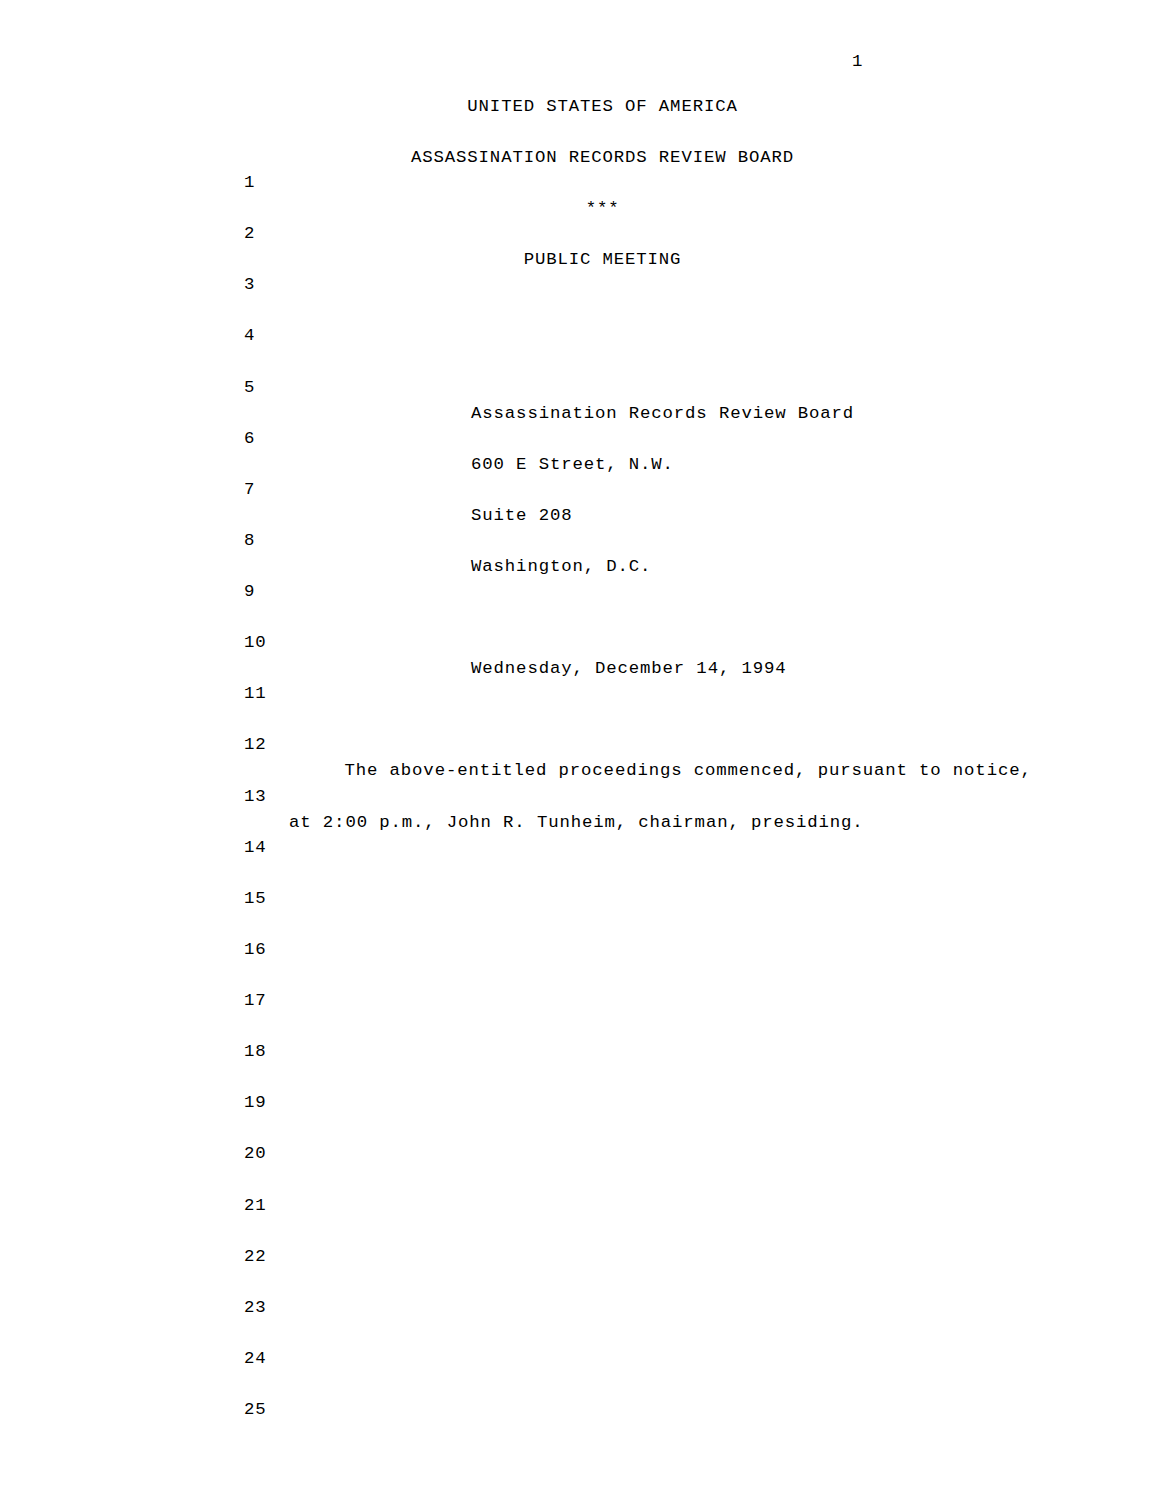1
UNITED STATES OF AMERICA
1
ASSASSINATION RECORDS REVIEW BOARD
2
***
3
PUBLIC MEETING
4
5
6
Assassination Records Review Board
7
600 E Street, N.W.
8
Suite 208
9
Washington, D.C.
10
11
Wednesday, December 14, 1994
12
13
The above-entitled proceedings commenced, pursuant to notice,
14
at 2:00 p.m., John R. Tunheim, chairman, presiding.
15
16
17
18
19
20
21
22
23
24
25